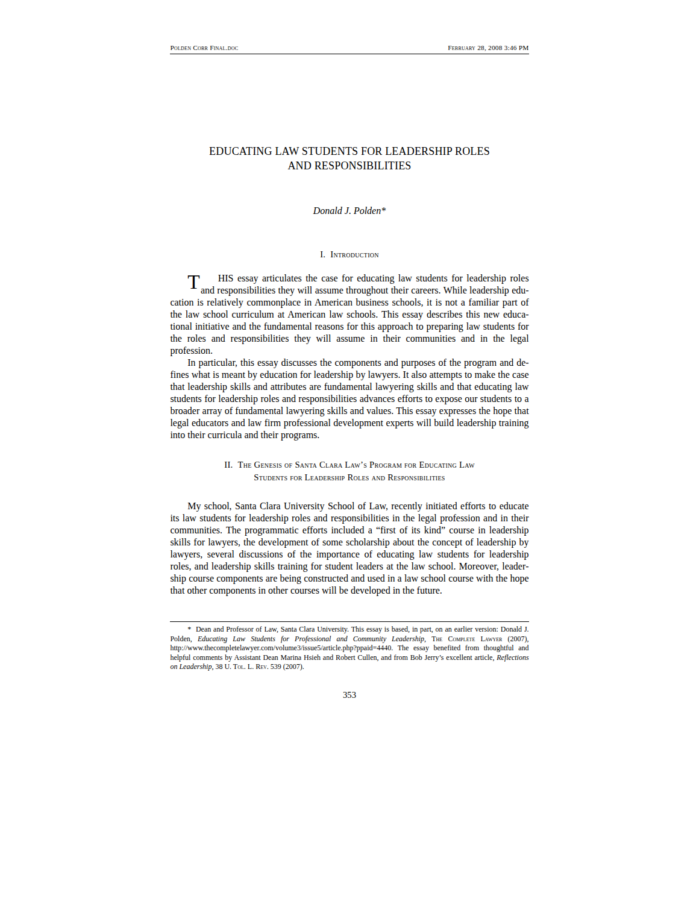Polden Corr Final.doc February 28, 2008 3:46 PM
Educating Law Students for Leadership Roles
and Responsibilities
Donald J. Polden*
I. Introduction
THIS essay articulates the case for educating law students for leadership roles and responsibilities they will assume throughout their careers. While leadership education is relatively commonplace in American business schools, it is not a familiar part of the law school curriculum at American law schools. This essay describes this new educational initiative and the fundamental reasons for this approach to preparing law students for the roles and responsibilities they will assume in their communities and in the legal profession.
In particular, this essay discusses the components and purposes of the program and defines what is meant by education for leadership by lawyers. It also attempts to make the case that leadership skills and attributes are fundamental lawyering skills and that educating law students for leadership roles and responsibilities advances efforts to expose our students to a broader array of fundamental lawyering skills and values. This essay expresses the hope that legal educators and law firm professional development experts will build leadership training into their curricula and their programs.
II. The Genesis of Santa Clara Law’s Program for Educating Law
Students for Leadership Roles and Responsibilities
My school, Santa Clara University School of Law, recently initiated efforts to educate its law students for leadership roles and responsibilities in the legal profession and in their communities. The programmatic efforts included a “first of its kind” course in leadership skills for lawyers, the development of some scholarship about the concept of leadership by lawyers, several discussions of the importance of educating law students for leadership roles, and leadership skills training for student leaders at the law school. Moreover, leadership course components are being constructed and used in a law school course with the hope that other components in other courses will be developed in the future.
* Dean and Professor of Law, Santa Clara University. This essay is based, in part, on an earlier version: Donald J. Polden, Educating Law Students for Professional and Community Leadership, The Complete Lawyer (2007), http://www.thecompletelawyer.com/volume3/issue5/article.php?ppaid=4440. The essay benefited from thoughtful and helpful comments by Assistant Dean Marina Hsieh and Robert Cullen, and from Bob Jerry’s excellent article, Reflections on Leadership, 38 U. Tol. L. Rev. 539 (2007).
353